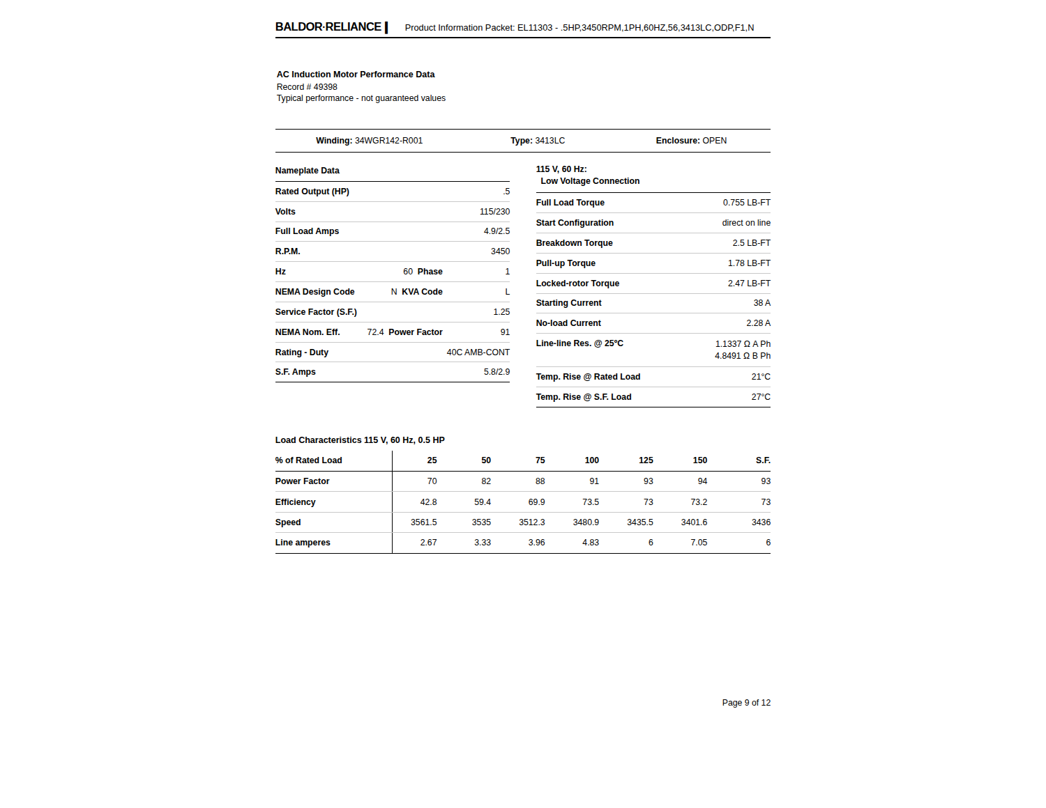BALDOR·RELIANCE▐
Product Information Packet: EL11303 - .5HP,3450RPM,1PH,60HZ,56,3413LC,ODP,F1,N
AC Induction Motor Performance Data
Record # 49398
Typical performance - not guaranteed values
| Winding: 34WGR142-R001 | Type: 3413LC | Enclosure: OPEN |
| Nameplate Data |
| Rated Output (HP) | | .5 |
| Volts | | 115/230 |
| Full Load Amps | | 4.9/2.5 |
| R.P.M. | | 3450 |
| Hz | 60 Phase | 1 |
| NEMA Design Code | N KVA Code | L |
| Service Factor (S.F.) | | 1.25 |
| NEMA Nom. Eff. | 72.4 Power Factor | 91 |
| Rating - Duty | | 40C AMB-CONT |
| S.F. Amps | | 5.8/2.9 |
| 115 V, 60 Hz: Low Voltage Connection |
| Full Load Torque | 0.755 LB-FT |
| Start Configuration | direct on line |
| Breakdown Torque | 2.5 LB-FT |
| Pull-up Torque | 1.78 LB-FT |
| Locked-rotor Torque | 2.47 LB-FT |
| Starting Current | 38 A |
| No-load Current | 2.28 A |
| Line-line Res. @ 25ºC | 1.1337 Ω A Ph 4.8491 Ω B Ph |
| Temp. Rise @ Rated Load | 21°C |
| Temp. Rise @ S.F. Load | 27°C |
Load Characteristics 115 V, 60 Hz, 0.5 HP
| % of Rated Load | 25 | 50 | 75 | 100 | 125 | 150 | S.F. |
| Power Factor | 70 | 82 | 88 | 91 | 93 | 94 | 93 |
| Efficiency | 42.8 | 59.4 | 69.9 | 73.5 | 73 | 73.2 | 73 |
| Speed | 3561.5 | 3535 | 3512.3 | 3480.9 | 3435.5 | 3401.6 | 3436 |
| Line amperes | 2.67 | 3.33 | 3.96 | 4.83 | 6 | 7.05 | 6 |
Page 9 of 12